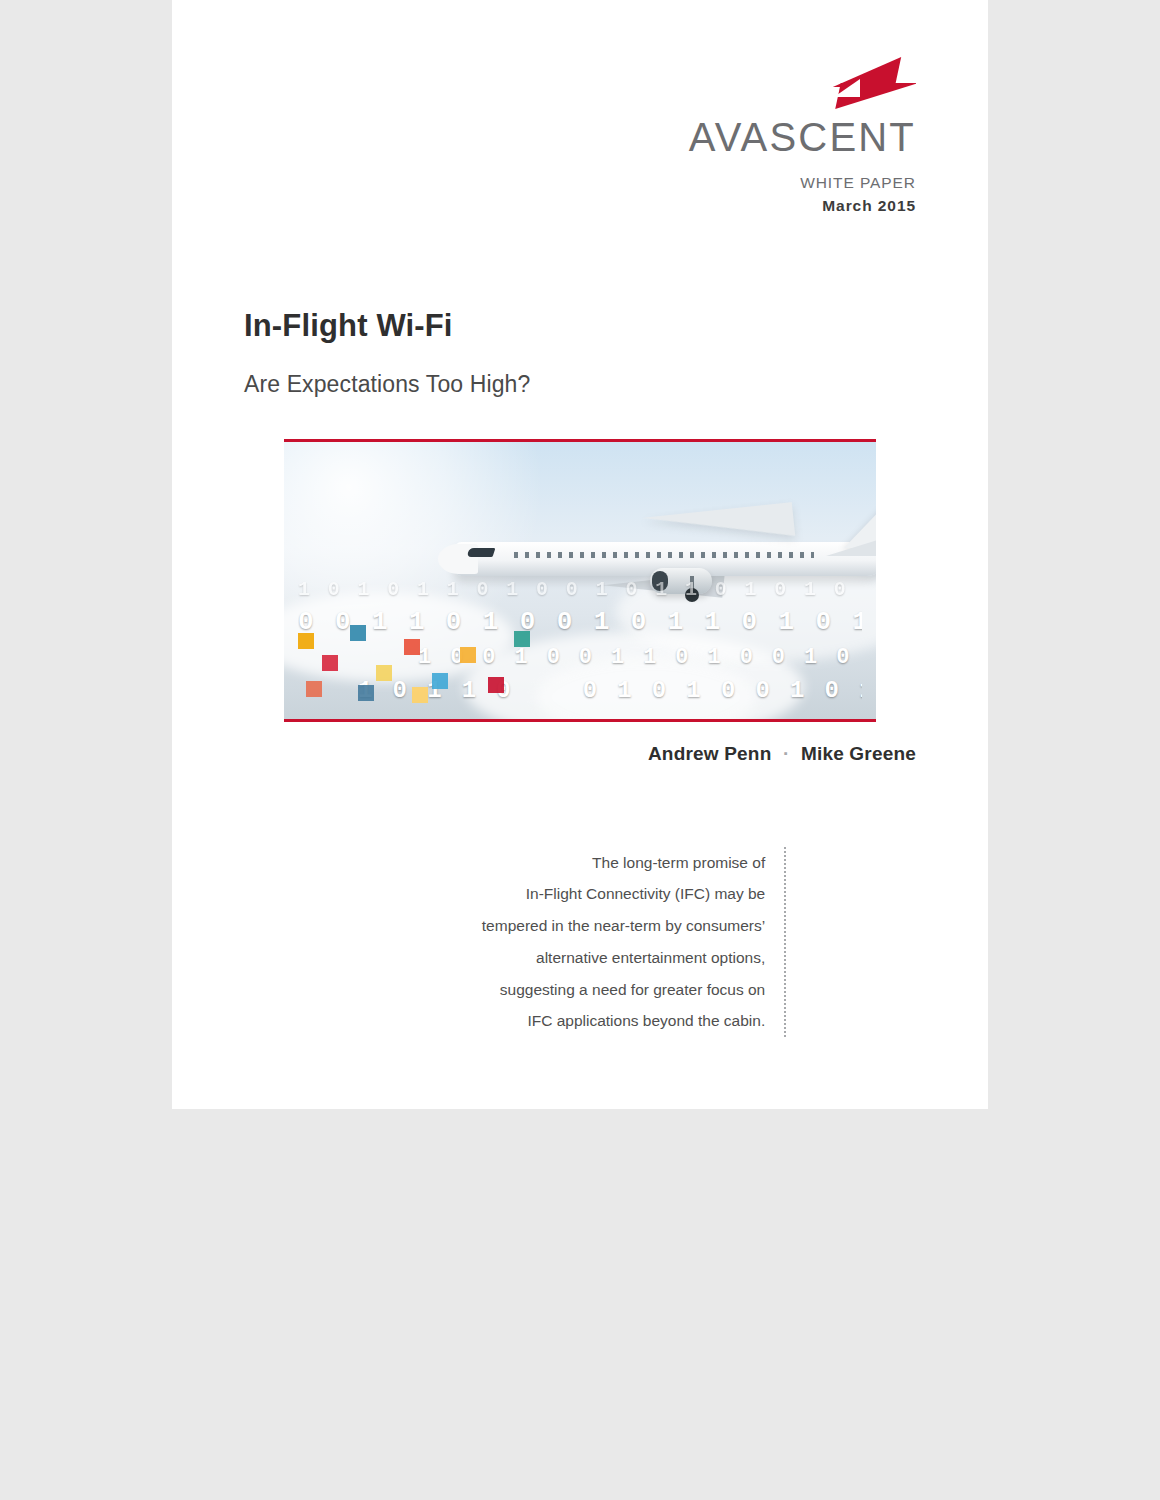AVASCENT
WHITE PAPER March 2015
In-Flight Wi-Fi
Are Expectations Too High?
1 0 1 0 1 1 0 1 0 0 1 0 1 1 0 1 0 1 0
0 0 1 1 0 1 0 0 1 0 1 1 0 1 0 1 0 1 0 1 1 0 1 0 1
1 0 0 1 0 0 1 1 0 1 0 0 1 0 1 1 1 0 0 1 1 0 1 1 0 1 1 0
1 0 1 1 0 0 1 0 1 0 0 1 0 1 1 1 1 0 1 0 0 1 1
Andrew Penn · Mike Greene
The long-term promise of
In-Flight Connectivity (IFC) may be
tempered in the near-term by consumers’
alternative entertainment options,
suggesting a need for greater focus on
IFC applications beyond the cabin.